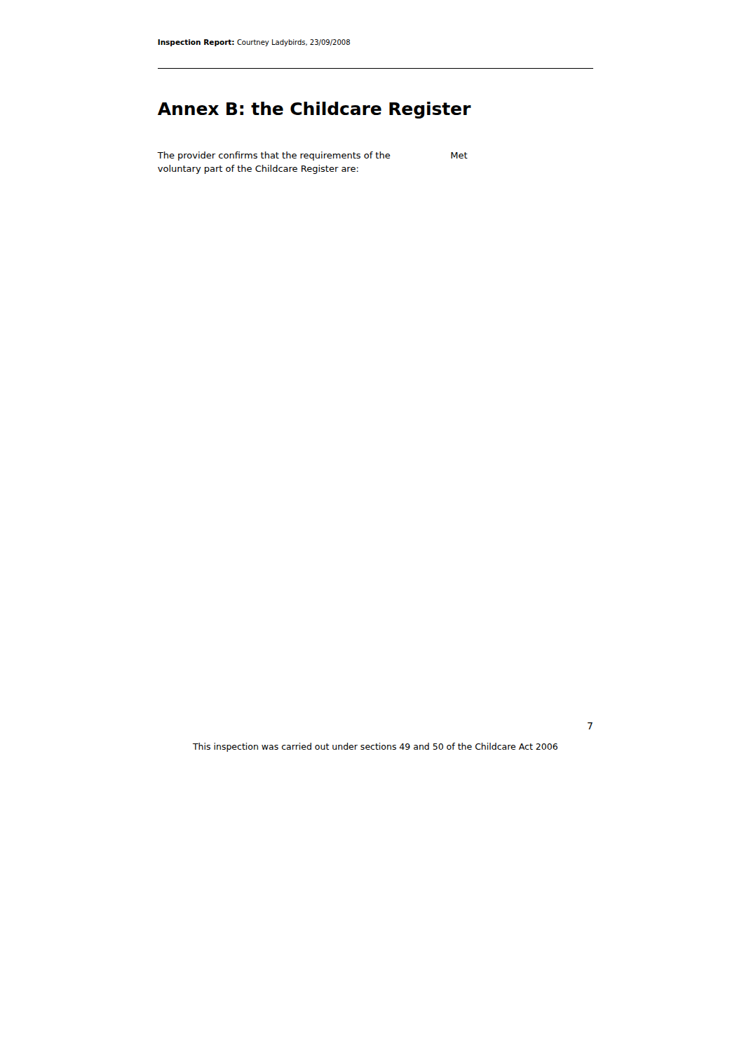Inspection Report: Courtney Ladybirds, 23/09/2008
Annex B: the Childcare Register
The provider confirms that the requirements of the voluntary part of the Childcare Register are:
Met
7
This inspection was carried out under sections 49 and 50 of the Childcare Act 2006